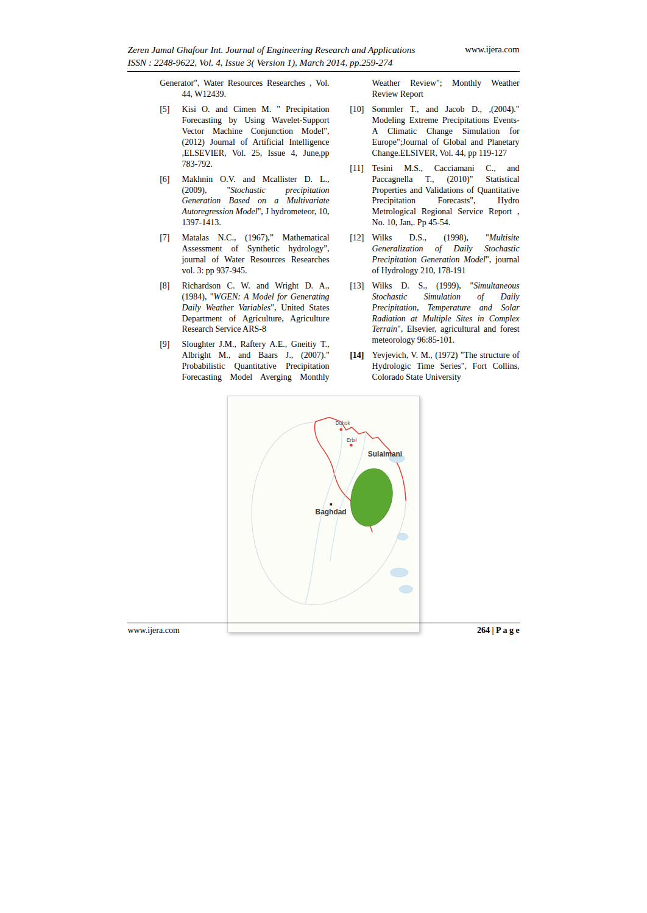www.ijera.com Zeren Jamal Ghafour Int. Journal of Engineering Research and Applications
ISSN : 2248-9622, Vol. 4, Issue 3( Version 1), March 2014, pp.259-274
Generator", Water Resources Researches , Vol. 44, W12439.
[5] Kisi O. and Cimen M. " Precipitation Forecasting by Using Wavelet-Support Vector Machine Conjunction Model",(2012) Journal of Artificial Intelligence ,ELSEVIER, Vol. 25, Issue 4, June,pp 783-792.
[6] Makhnin O.V. and Mcallister D. L., (2009), "Stochastic precipitation Generation Based on a Multivariate Autoregression Model", J hydrometeor, 10, 1397-1413.
[7] Matalas N.C., (1967),” Mathematical Assessment of Synthetic hydrology”, journal of Water Resources Researches vol. 3: pp 937-945.
[8] Richardson C. W. and Wright D. A., (1984), "WGEN: A Model for Generating Daily Weather Variables", United States Department of Agriculture, Agriculture Research Service ARS-8
[9] Sloughter J.M., Raftery A.E., Gneitiy T., Albright M., and Baars J., (2007)." Probabilistic Quantitative Precipitation Forecasting Model Averging Monthly Weather Review"; Monthly Weather Review Report
[10] Sommler T., and Jacob D., ,(2004)." Modeling Extreme Precipitations Events-A Climatic Change Simulation for Europe";Journal of Global and Planetary Change.ELSIVER, Vol. 44, pp 119-127
[11] Tesini M.S., Cacciamani C., and Paccagnella T., (2010)" Statistical Properties and Validations of Quantitative Precipitation Forecasts", Hydro Metrological Regional Service Report , No. 10, Jan,. Pp 45-54.
[12] Wilks D.S., (1998), "Multisite Generalization of Daily Stochastic Precipitation Generation Model", journal of Hydrology 210, 178-191
[13] Wilks D. S., (1999), "Simultaneous Stochastic Simulation of Daily Precipitation, Temperature and Solar Radiation at Multiple Sites in Complex Terrain", Elsevier, agricultural and forest meteorology 96:85-101.
[14] Yevjevich, V. M., (1972) "The structure of Hydrologic Time Series", Fort Collins, Colorado State University
Duhok Erbil Sulaimani Baghdad
www.ijera.com 264 | P a g e